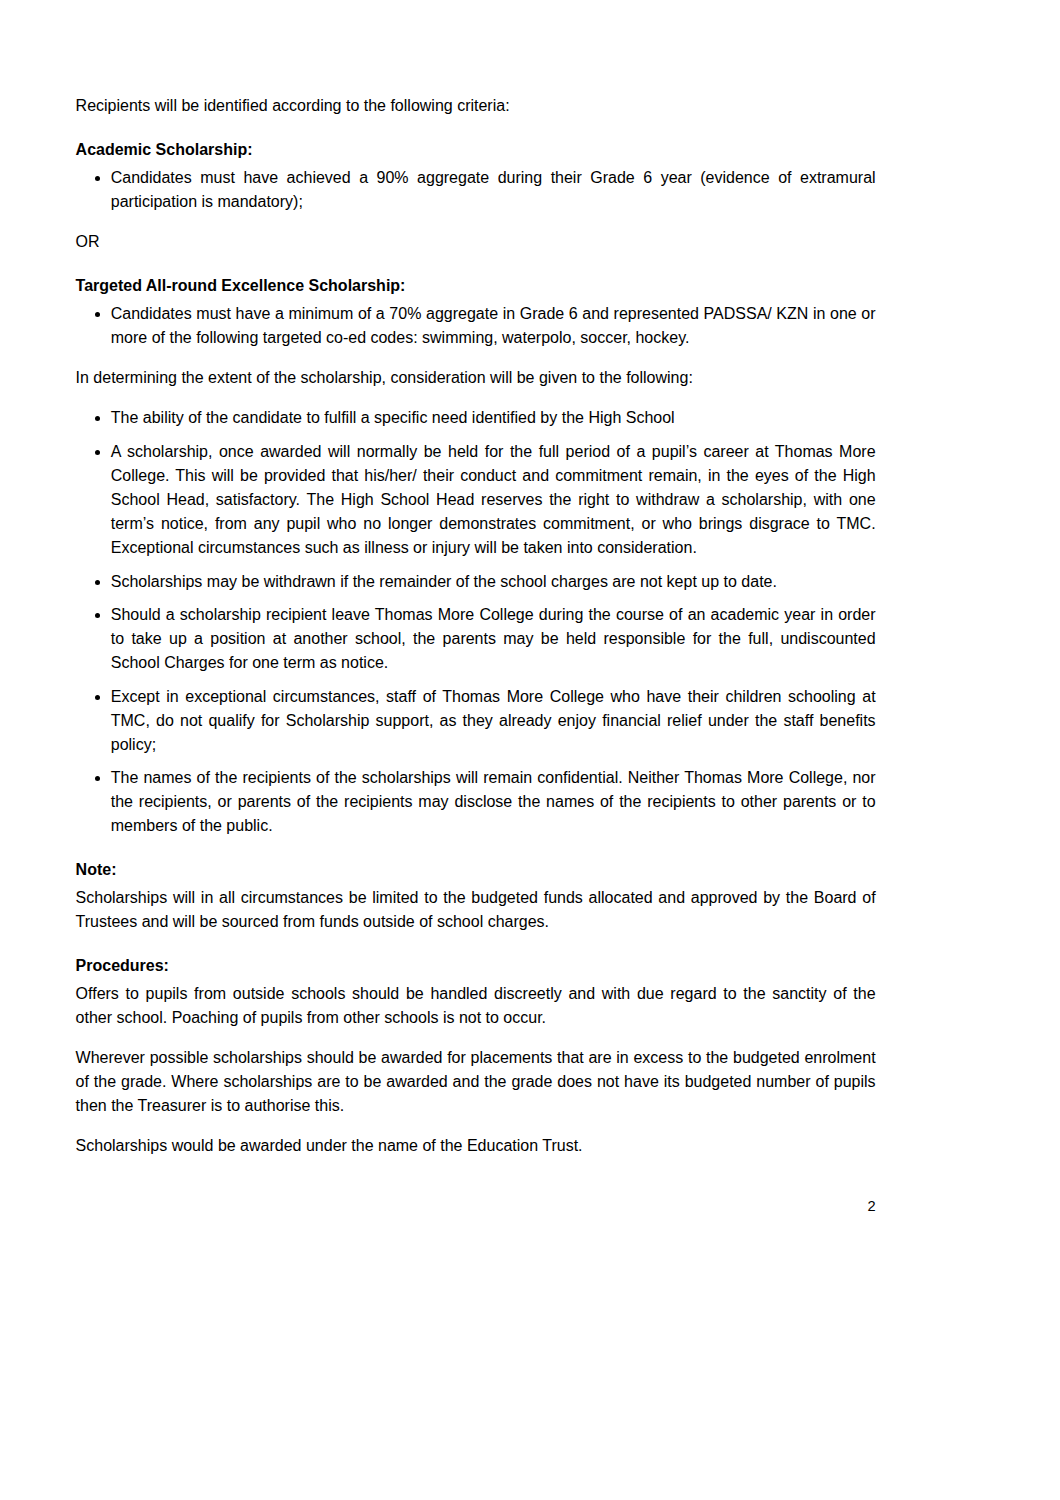Recipients will be identified according to the following criteria:
Academic Scholarship:
Candidates must have achieved a 90% aggregate during their Grade 6 year (evidence of extramural participation is mandatory);
OR
Targeted All-round Excellence Scholarship:
Candidates must have a minimum of a 70% aggregate in Grade 6 and represented PADSSA/ KZN in one or more of the following targeted co-ed codes: swimming, waterpolo, soccer, hockey.
In determining the extent of the scholarship, consideration will be given to the following:
The ability of the candidate to fulfill a specific need identified by the High School
A scholarship, once awarded will normally be held for the full period of a pupil’s career at Thomas More College. This will be provided that his/her/ their conduct and commitment remain, in the eyes of the High School Head, satisfactory. The High School Head reserves the right to withdraw a scholarship, with one term’s notice, from any pupil who no longer demonstrates commitment, or who brings disgrace to TMC. Exceptional circumstances such as illness or injury will be taken into consideration.
Scholarships may be withdrawn if the remainder of the school charges are not kept up to date.
Should a scholarship recipient leave Thomas More College during the course of an academic year in order to take up a position at another school, the parents may be held responsible for the full, undiscounted School Charges for one term as notice.
Except in exceptional circumstances, staff of Thomas More College who have their children schooling at TMC, do not qualify for Scholarship support, as they already enjoy financial relief under the staff benefits policy;
The names of the recipients of the scholarships will remain confidential. Neither Thomas More College, nor the recipients, or parents of the recipients may disclose the names of the recipients to other parents or to members of the public.
Note:
Scholarships will in all circumstances be limited to the budgeted funds allocated and approved by the Board of Trustees and will be sourced from funds outside of school charges.
Procedures:
Offers to pupils from outside schools should be handled discreetly and with due regard to the sanctity of the other school. Poaching of pupils from other schools is not to occur.
Wherever possible scholarships should be awarded for placements that are in excess to the budgeted enrolment of the grade. Where scholarships are to be awarded and the grade does not have its budgeted number of pupils then the Treasurer is to authorise this.
Scholarships would be awarded under the name of the Education Trust.
2